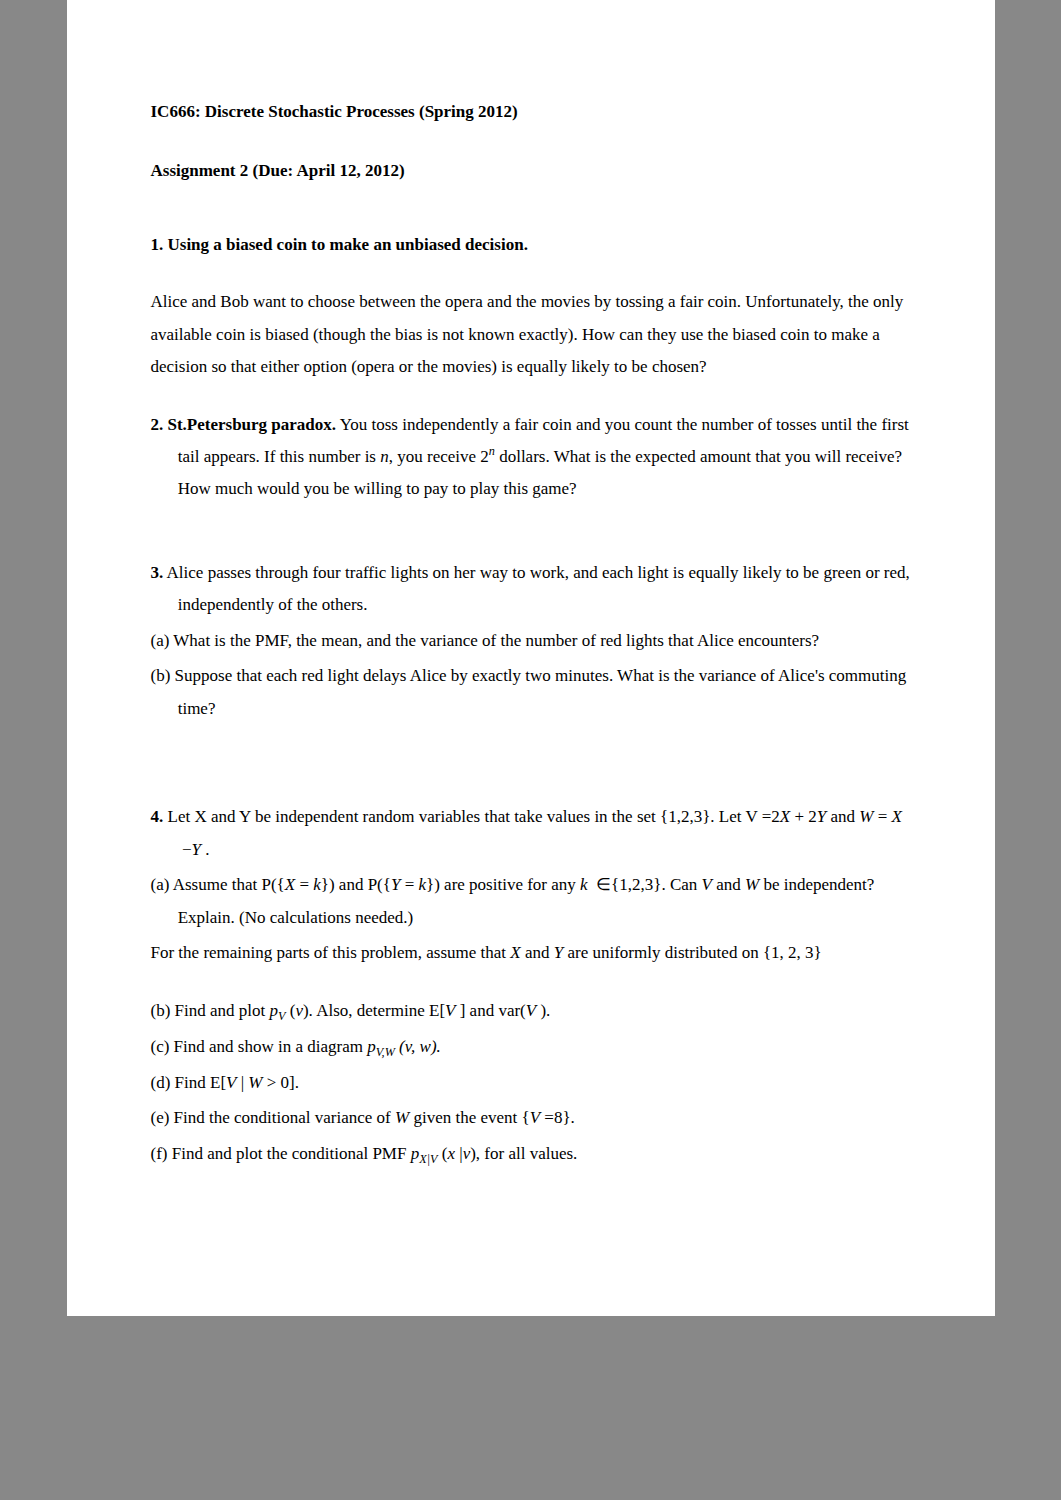IC666: Discrete Stochastic Processes (Spring 2012)
Assignment 2 (Due: April 12, 2012)
1. Using a biased coin to make an unbiased decision.
Alice and Bob want to choose between the opera and the movies by tossing a fair coin. Unfortunately, the only available coin is biased (though the bias is not known exactly). How can they use the biased coin to make a decision so that either option (opera or the movies) is equally likely to be chosen?
2. St.Petersburg paradox. You toss independently a fair coin and you count the number of tosses until the first tail appears. If this number is n, you receive 2n dollars. What is the expected amount that you will receive? How much would you be willing to pay to play this game?
3. Alice passes through four traffic lights on her way to work, and each light is equally likely to be green or red, independently of the others.
(a) What is the PMF, the mean, and the variance of the number of red lights that Alice encounters?
(b) Suppose that each red light delays Alice by exactly two minutes. What is the variance of Alice's commuting time?
4. Let X and Y be independent random variables that take values in the set {1,2,3}. Let V =2X + 2Y and W = X −Y .
(a) Assume that P({X = k}) and P({Y = k}) are positive for any k ∈{1,2,3}. Can V and W be independent? Explain. (No calculations needed.)
For the remaining parts of this problem, assume that X and Y are uniformly distributed on {1, 2, 3}
(b) Find and plot pV (v). Also, determine E[V ] and var(V ).
(c) Find and show in a diagram pV,W (v, w).
(d) Find E[V | W > 0].
(e) Find the conditional variance of W given the event {V =8}.
(f) Find and plot the conditional PMF pX|V (x |v), for all values.